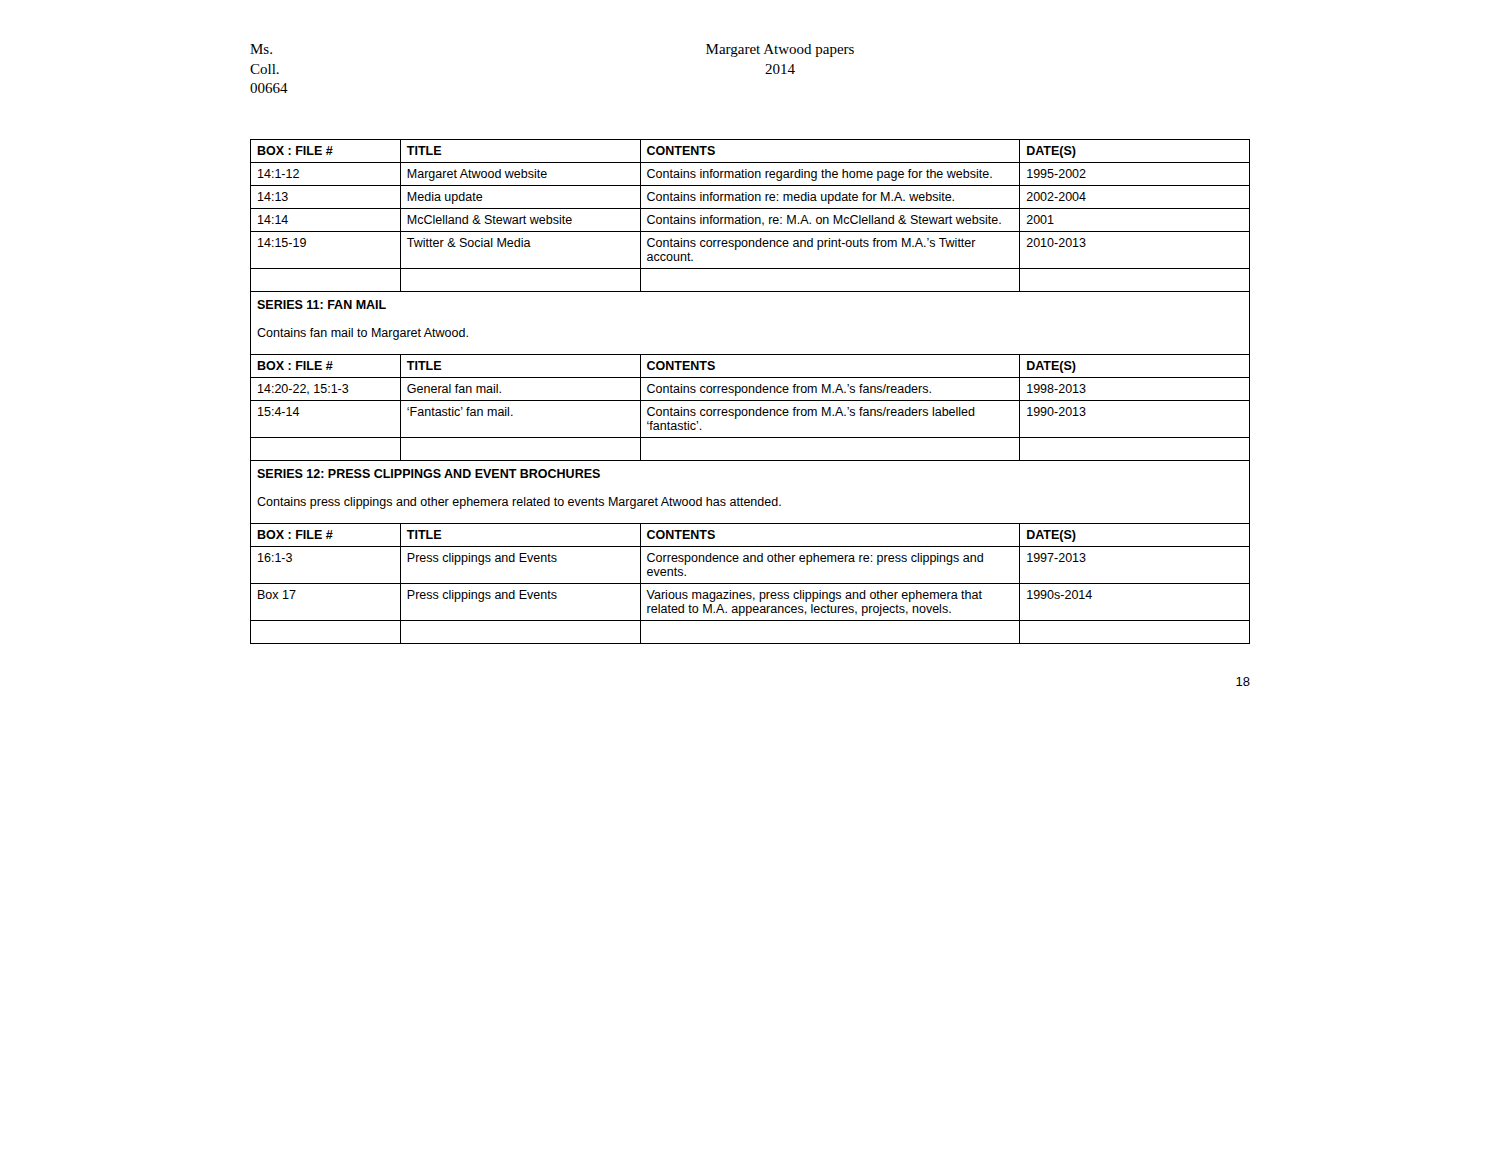Ms.
Coll.
00664
Margaret Atwood papers
2014
| BOX : FILE # | TITLE | CONTENTS | DATE(S) |
| --- | --- | --- | --- |
| 14:1-12 | Margaret Atwood website | Contains information regarding the home page for the website. | 1995-2002 |
| 14:13 | Media update | Contains information re: media update for M.A. website. | 2002-2004 |
| 14:14 | McClelland & Stewart website | Contains information, re: M.A. on McClelland & Stewart website. | 2001 |
| 14:15-19 | Twitter & Social Media | Contains correspondence and print-outs from M.A.’s Twitter account. | 2010-2013 |
SERIES 11: FAN MAIL
Contains fan mail to Margaret Atwood.
| BOX : FILE # | TITLE | CONTENTS | DATE(S) |
| --- | --- | --- | --- |
| 14:20-22, 15:1-3 | General fan mail. | Contains correspondence from M.A.’s fans/readers. | 1998-2013 |
| 15:4-14 | ‘Fantastic’ fan mail. | Contains correspondence from M.A.’s fans/readers labelled ‘fantastic’. | 1990-2013 |
SERIES 12: PRESS CLIPPINGS AND EVENT BROCHURES
Contains press clippings and other ephemera related to events Margaret Atwood has attended.
| BOX : FILE # | TITLE | CONTENTS | DATE(S) |
| --- | --- | --- | --- |
| 16:1-3 | Press clippings and Events | Correspondence and other ephemera re: press clippings and events. | 1997-2013 |
| Box 17 | Press clippings and Events | Various magazines, press clippings and other ephemera that related to M.A. appearances, lectures, projects, novels. | 1990s-2014 |
18